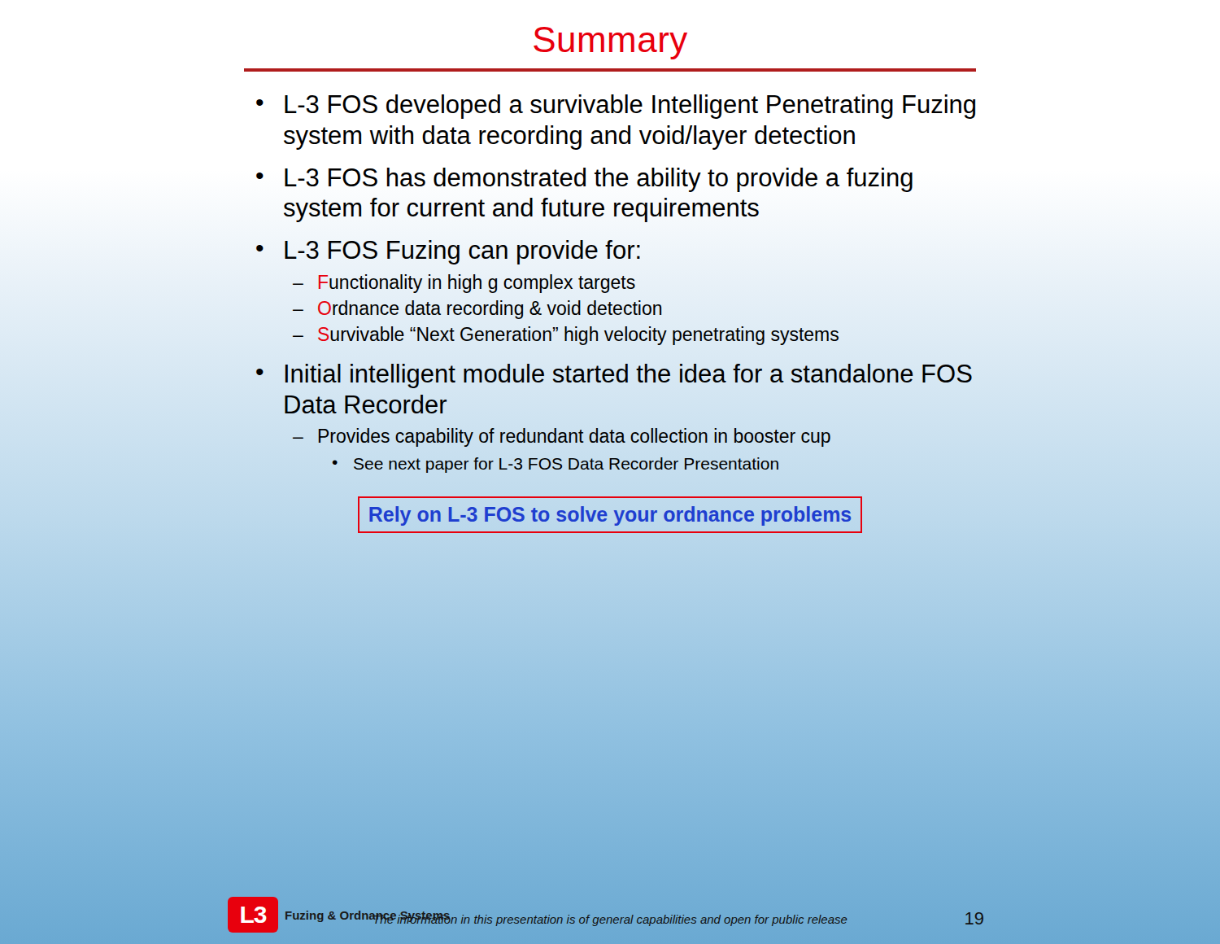Summary
L-3 FOS developed a survivable Intelligent Penetrating Fuzing system with data recording and void/layer detection
L-3 FOS has demonstrated the ability to provide a fuzing system for current and future requirements
L-3 FOS Fuzing can provide for:
Functionality in high g complex targets
Ordnance data recording & void detection
Survivable “Next Generation” high velocity penetrating systems
Initial intelligent module started the idea for a standalone FOS Data Recorder
Provides capability of redundant data collection in booster cup
See next paper for L-3 FOS Data Recorder Presentation
Rely on L-3 FOS to solve your ordnance problems
L3
Fuzing & Ordnance Systems
The information in this presentation is of general capabilities and open for public release
19